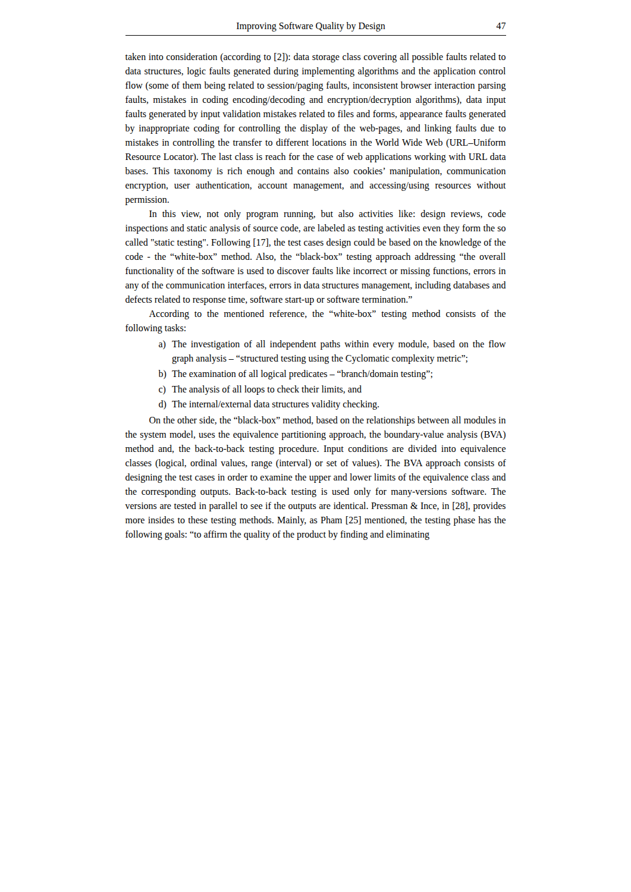Improving Software Quality by Design
47
taken into consideration (according to [2]): data storage class covering all possible faults related to data structures, logic faults generated during implementing algorithms and the application control flow (some of them being related to session/paging faults, inconsistent browser interaction parsing faults, mistakes in coding encoding/decoding and encryption/decryption algorithms), data input faults generated by input validation mistakes related to files and forms, appearance faults generated by inappropriate coding for controlling the display of the web-pages, and linking faults due to mistakes in controlling the transfer to different locations in the World Wide Web (URL–Uniform Resource Locator). The last class is reach for the case of web applications working with URL data bases. This taxonomy is rich enough and contains also cookies’ manipulation, communication encryption, user authentication, account management, and accessing/using resources without permission.
In this view, not only program running, but also activities like: design reviews, code inspections and static analysis of source code, are labeled as testing activities even they form the so called "static testing". Following [17], the test cases design could be based on the knowledge of the code - the “white-box” method. Also, the “black-box” testing approach addressing “the overall functionality of the software is used to discover faults like incorrect or missing functions, errors in any of the communication interfaces, errors in data structures management, including databases and defects related to response time, software start-up or software termination.”
According to the mentioned reference, the “white-box” testing method consists of the following tasks:
a) The investigation of all independent paths within every module, based on the flow graph analysis – “structured testing using the Cyclomatic complexity metric”;
b) The examination of all logical predicates – “branch/domain testing”;
c) The analysis of all loops to check their limits, and
d) The internal/external data structures validity checking.
On the other side, the “black-box” method, based on the relationships between all modules in the system model, uses the equivalence partitioning approach, the boundary-value analysis (BVA) method and, the back-to-back testing procedure. Input conditions are divided into equivalence classes (logical, ordinal values, range (interval) or set of values). The BVA approach consists of designing the test cases in order to examine the upper and lower limits of the equivalence class and the corresponding outputs. Back-to-back testing is used only for many-versions software. The versions are tested in parallel to see if the outputs are identical. Pressman & Ince, in [28], provides more insides to these testing methods. Mainly, as Pham [25] mentioned, the testing phase has the following goals: “to affirm the quality of the product by finding and eliminating